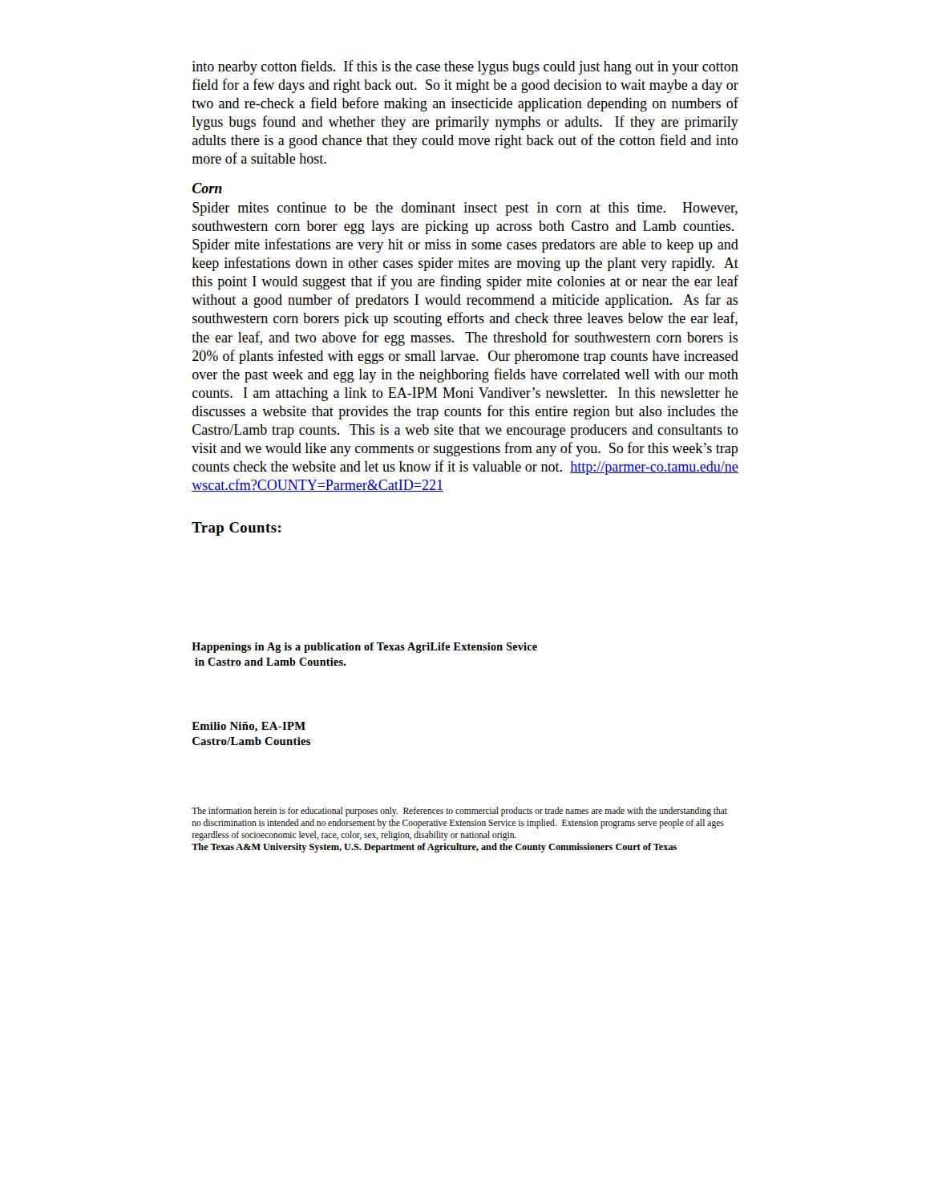into nearby cotton fields. If this is the case these lygus bugs could just hang out in your cotton field for a few days and right back out. So it might be a good decision to wait maybe a day or two and re-check a field before making an insecticide application depending on numbers of lygus bugs found and whether they are primarily nymphs or adults. If they are primarily adults there is a good chance that they could move right back out of the cotton field and into more of a suitable host.
Corn
Spider mites continue to be the dominant insect pest in corn at this time. However, southwestern corn borer egg lays are picking up across both Castro and Lamb counties. Spider mite infestations are very hit or miss in some cases predators are able to keep up and keep infestations down in other cases spider mites are moving up the plant very rapidly. At this point I would suggest that if you are finding spider mite colonies at or near the ear leaf without a good number of predators I would recommend a miticide application. As far as southwestern corn borers pick up scouting efforts and check three leaves below the ear leaf, the ear leaf, and two above for egg masses. The threshold for southwestern corn borers is 20% of plants infested with eggs or small larvae. Our pheromone trap counts have increased over the past week and egg lay in the neighboring fields have correlated well with our moth counts. I am attaching a link to EA-IPM Moni Vandiver’s newsletter. In this newsletter he discusses a website that provides the trap counts for this entire region but also includes the Castro/Lamb trap counts. This is a web site that we encourage producers and consultants to visit and we would like any comments or suggestions from any of you. So for this week’s trap counts check the website and let us know if it is valuable or not. http://parmer-co.tamu.edu/newscat.cfm?COUNTY=Parmer&CatID=221
Trap Counts:
Happenings in Ag is a publication of Texas AgriLife Extension Sevice
in Castro and Lamb Counties.
Emilio Niño, EA-IPM
Castro/Lamb Counties
The information herein is for educational purposes only. References to commercial products or trade names are made with the understanding that no discrimination is intended and no endorsement by the Cooperative Extension Service is implied. Extension programs serve people of all ages regardless of socioeconomic level, race, color, sex, religion, disability or national origin.
The Texas A&M University System, U.S. Department of Agriculture, and the County Commissioners Court of Texas